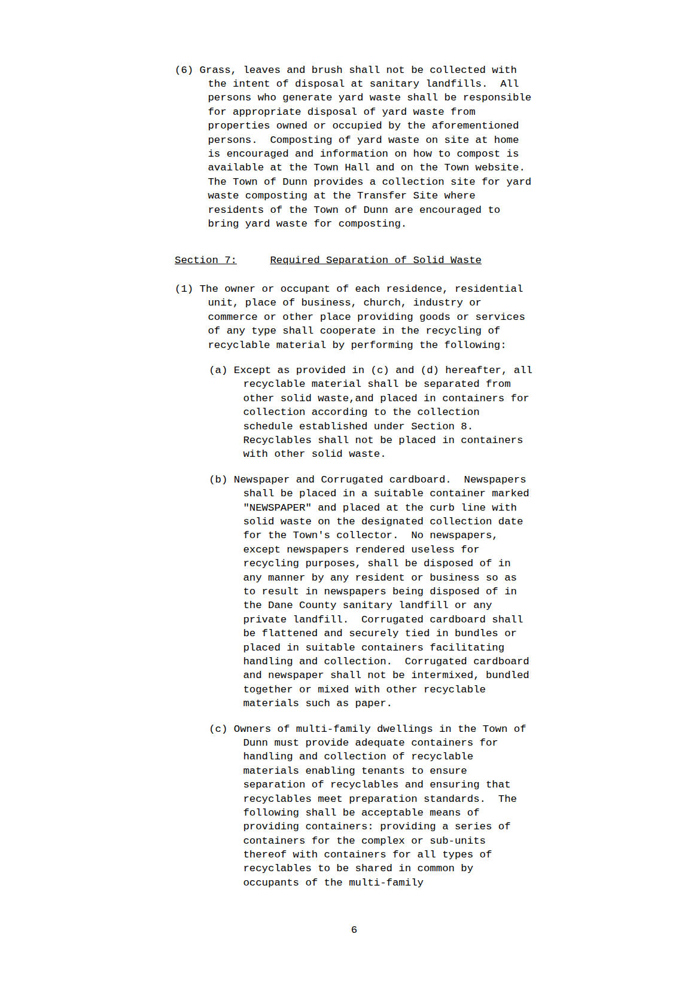(6) Grass, leaves and brush shall not be collected with the intent of disposal at sanitary landfills. All persons who generate yard waste shall be responsible for appropriate disposal of yard waste from properties owned or occupied by the aforementioned persons. Composting of yard waste on site at home is encouraged and information on how to compost is available at the Town Hall and on the Town website. The Town of Dunn provides a collection site for yard waste composting at the Transfer Site where residents of the Town of Dunn are encouraged to bring yard waste for composting.
Section 7: Required Separation of Solid Waste
(1) The owner or occupant of each residence, residential unit, place of business, church, industry or commerce or other place providing goods or services of any type shall cooperate in the recycling of recyclable material by performing the following:
(a) Except as provided in (c) and (d) hereafter, all recyclable material shall be separated from other solid waste,and placed in containers for collection according to the collection schedule established under Section 8. Recyclables shall not be placed in containers with other solid waste.
(b) Newspaper and Corrugated cardboard. Newspapers shall be placed in a suitable container marked "NEWSPAPER" and placed at the curb line with solid waste on the designated collection date for the Town's collector. No newspapers, except newspapers rendered useless for recycling purposes, shall be disposed of in any manner by any resident or business so as to result in newspapers being disposed of in the Dane County sanitary landfill or any private landfill. Corrugated cardboard shall be flattened and securely tied in bundles or placed in suitable containers facilitating handling and collection. Corrugated cardboard and newspaper shall not be intermixed, bundled together or mixed with other recyclable materials such as paper.
(c) Owners of multi-family dwellings in the Town of Dunn must provide adequate containers for handling and collection of recyclable materials enabling tenants to ensure separation of recyclables and ensuring that recyclables meet preparation standards. The following shall be acceptable means of providing containers: providing a series of containers for the complex or sub-units thereof with containers for all types of recyclables to be shared in common by occupants of the multi-family
6